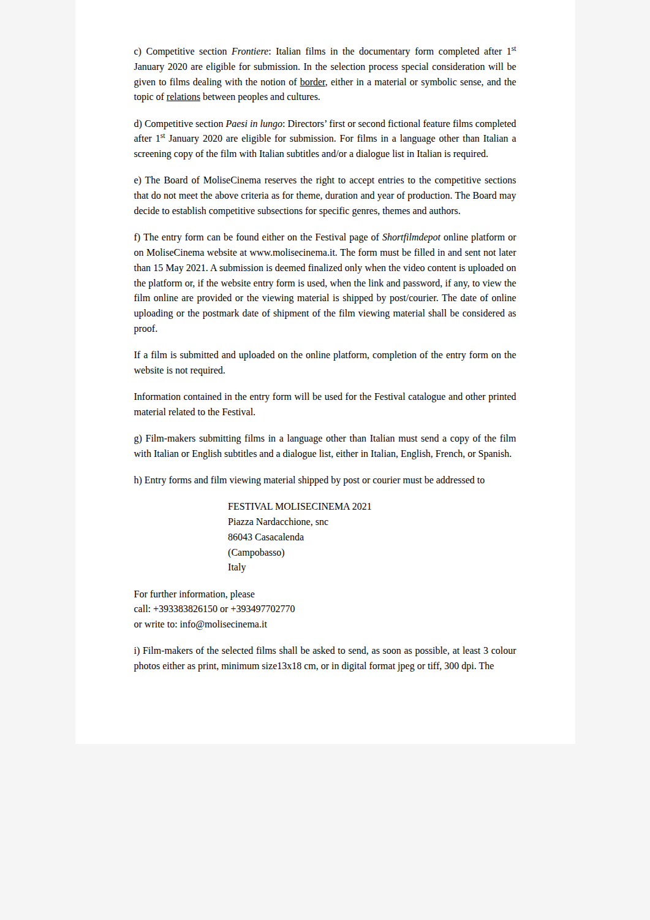c) Competitive section Frontiere: Italian films in the documentary form completed after 1st January 2020 are eligible for submission. In the selection process special consideration will be given to films dealing with the notion of border, either in a material or symbolic sense, and the topic of relations between peoples and cultures.
d) Competitive section Paesi in lungo: Directors’ first or second fictional feature films completed after 1st January 2020 are eligible for submission. For films in a language other than Italian a screening copy of the film with Italian subtitles and/or a dialogue list in Italian is required.
e) The Board of MoliseCinema reserves the right to accept entries to the competitive sections that do not meet the above criteria as for theme, duration and year of production. The Board may decide to establish competitive subsections for specific genres, themes and authors.
f) The entry form can be found either on the Festival page of Shortfilmdepot online platform or on MoliseCinema website at www.molisecinema.it. The form must be filled in and sent not later than 15 May 2021. A submission is deemed finalized only when the video content is uploaded on the platform or, if the website entry form is used, when the link and password, if any, to view the film online are provided or the viewing material is shipped by post/courier. The date of online uploading or the postmark date of shipment of the film viewing material shall be considered as proof.
If a film is submitted and uploaded on the online platform, completion of the entry form on the website is not required.
Information contained in the entry form will be used for the Festival catalogue and other printed material related to the Festival.
g) Film-makers submitting films in a language other than Italian must send a copy of the film with Italian or English subtitles and a dialogue list, either in Italian, English, French, or Spanish.
h) Entry forms and film viewing material shipped by post or courier must be addressed to
FESTIVAL MOLISECINEMA 2021
Piazza Nardacchione, snc
86043 Casacalenda
(Campobasso)
Italy
For further information, please
call: +393383826150 or +393497702770
or write to: info@molisecinema.it
i) Film-makers of the selected films shall be asked to send, as soon as possible, at least 3 colour photos either as print, minimum size13x18 cm, or in digital format jpeg or tiff, 300 dpi. The